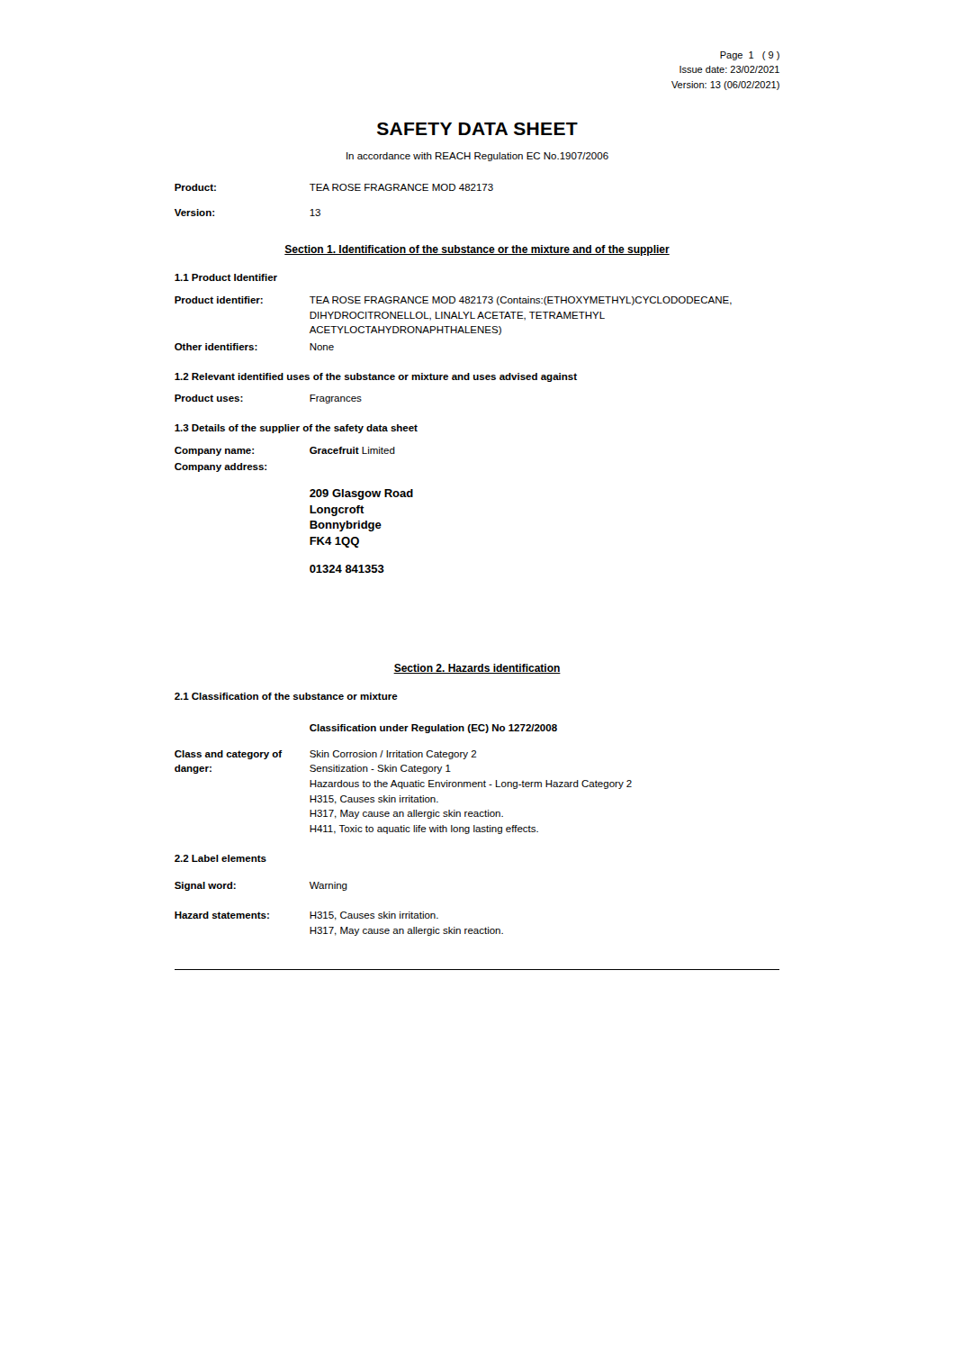Page 1 ( 9 )
Issue date: 23/02/2021
Version: 13 (06/02/2021)
SAFETY DATA SHEET
In accordance with REACH Regulation EC No.1907/2006
| Product: | TEA ROSE FRAGRANCE MOD 482173 |
| Version: | 13 |
Section 1. Identification of the substance or the mixture and of the supplier
1.1 Product Identifier
| Product identifier: | TEA ROSE FRAGRANCE MOD 482173 (Contains:(ETHOXYMETHYL)CYCLODODECANE, DIHYDROCITRONELLOL, LINALYL ACETATE, TETRAMETHYL ACETYLOCTAHYDRONAPHTHALENES) |
| Other identifiers: | None |
1.2 Relevant identified uses of the substance or mixture and uses advised against
| Product uses: | Fragrances |
1.3 Details of the supplier of the safety data sheet
| Company name: | Gracefruit Limited |
| Company address: | |
209 Glasgow Road
Longcroft
Bonnybridge
FK4 1QQ
01324 841353
Section 2. Hazards identification
2.1 Classification of the substance or mixture
Classification under Regulation (EC) No 1272/2008
| Class and category of danger: | Skin Corrosion / Irritation Category 2 Sensitization - Skin Category 1 Hazardous to the Aquatic Environment - Long-term Hazard Category 2 H315, Causes skin irritation. H317, May cause an allergic skin reaction. H411, Toxic to aquatic life with long lasting effects. |
2.2 Label elements
| Signal word: | Warning |
| Hazard statements: | H315, Causes skin irritation. H317, May cause an allergic skin reaction. |